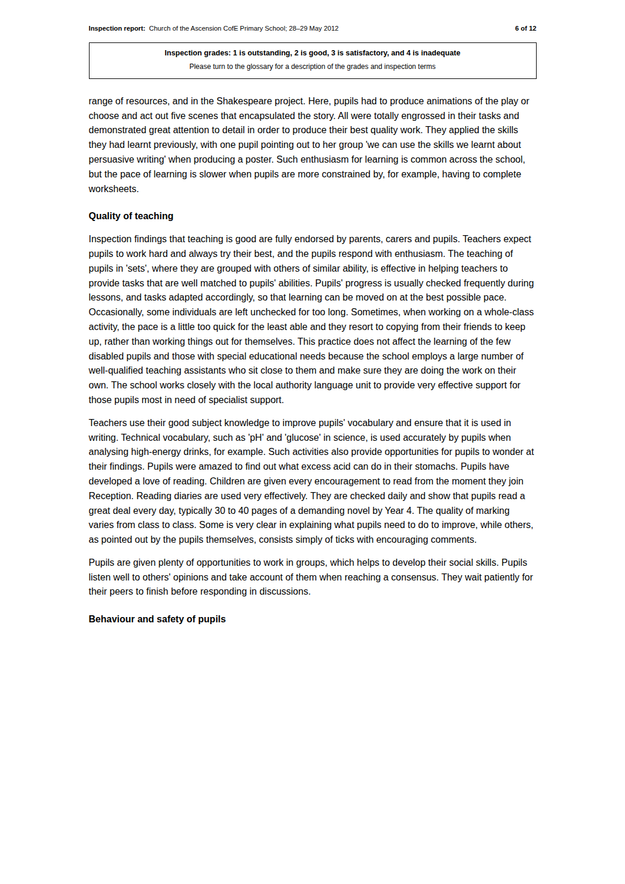Inspection report: Church of the Ascension CofE Primary School; 28–29 May 2012
6 of 12
Inspection grades: 1 is outstanding, 2 is good, 3 is satisfactory, and 4 is inadequate
Please turn to the glossary for a description of the grades and inspection terms
range of resources, and in the Shakespeare project. Here, pupils had to produce animations of the play or choose and act out five scenes that encapsulated the story. All were totally engrossed in their tasks and demonstrated great attention to detail in order to produce their best quality work. They applied the skills they had learnt previously, with one pupil pointing out to her group 'we can use the skills we learnt about persuasive writing' when producing a poster. Such enthusiasm for learning is common across the school, but the pace of learning is slower when pupils are more constrained by, for example, having to complete worksheets.
Quality of teaching
Inspection findings that teaching is good are fully endorsed by parents, carers and pupils. Teachers expect pupils to work hard and always try their best, and the pupils respond with enthusiasm. The teaching of pupils in 'sets', where they are grouped with others of similar ability, is effective in helping teachers to provide tasks that are well matched to pupils' abilities. Pupils' progress is usually checked frequently during lessons, and tasks adapted accordingly, so that learning can be moved on at the best possible pace. Occasionally, some individuals are left unchecked for too long. Sometimes, when working on a whole-class activity, the pace is a little too quick for the least able and they resort to copying from their friends to keep up, rather than working things out for themselves. This practice does not affect the learning of the few disabled pupils and those with special educational needs because the school employs a large number of well-qualified teaching assistants who sit close to them and make sure they are doing the work on their own. The school works closely with the local authority language unit to provide very effective support for those pupils most in need of specialist support.
Teachers use their good subject knowledge to improve pupils' vocabulary and ensure that it is used in writing. Technical vocabulary, such as 'pH' and 'glucose' in science, is used accurately by pupils when analysing high-energy drinks, for example. Such activities also provide opportunities for pupils to wonder at their findings. Pupils were amazed to find out what excess acid can do in their stomachs. Pupils have developed a love of reading. Children are given every encouragement to read from the moment they join Reception. Reading diaries are used very effectively. They are checked daily and show that pupils read a great deal every day, typically 30 to 40 pages of a demanding novel by Year 4. The quality of marking varies from class to class. Some is very clear in explaining what pupils need to do to improve, while others, as pointed out by the pupils themselves, consists simply of ticks with encouraging comments.
Pupils are given plenty of opportunities to work in groups, which helps to develop their social skills. Pupils listen well to others' opinions and take account of them when reaching a consensus. They wait patiently for their peers to finish before responding in discussions.
Behaviour and safety of pupils